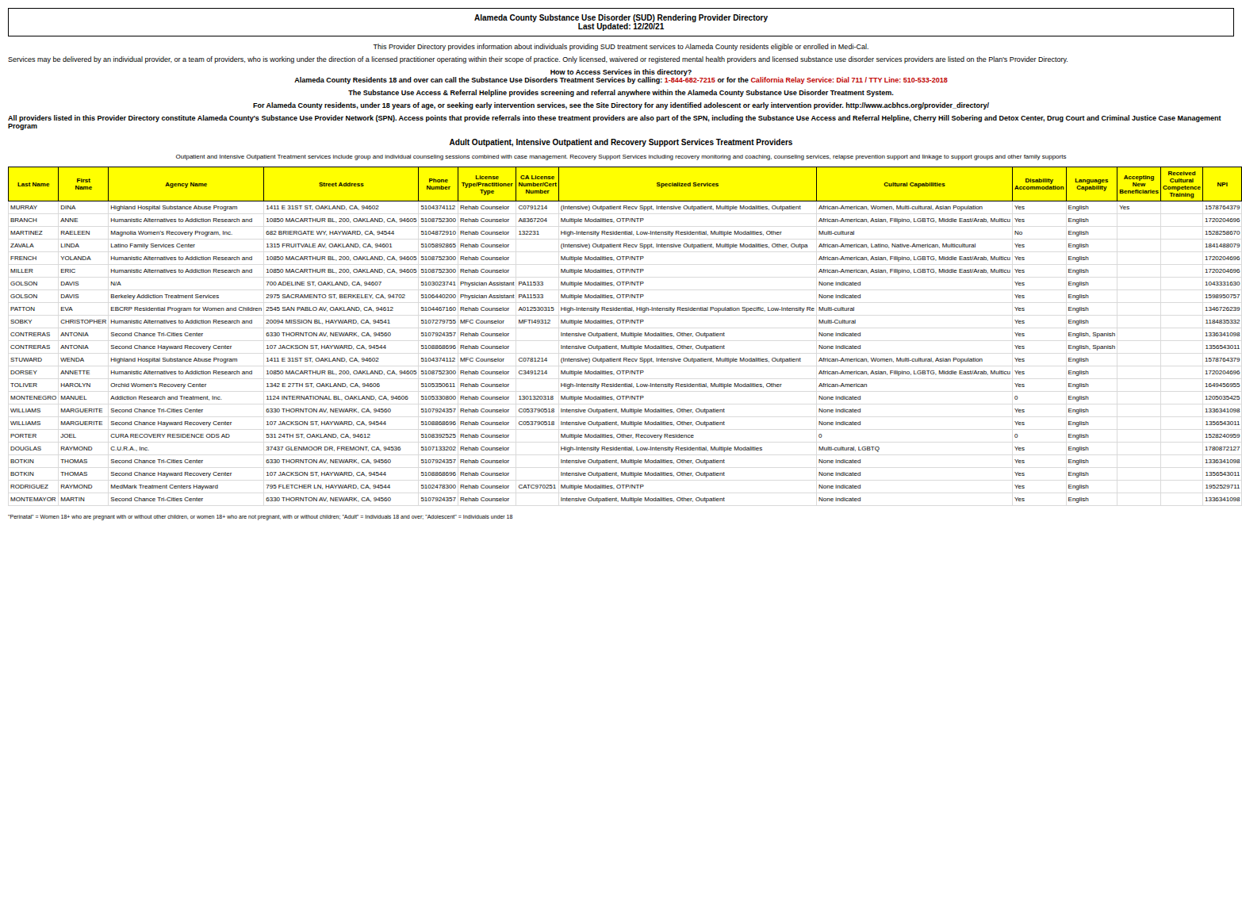Alameda County Substance Use Disorder (SUD) Rendering Provider Directory
Last Updated: 12/20/21
This Provider Directory provides information about individuals providing SUD treatment services to Alameda County residents eligible or enrolled in Medi-Cal.
Services may be delivered by an individual provider, or a team of providers, who is working under the direction of a licensed practitioner operating within their scope of practice. Only licensed, waivered or registered mental health providers and licensed substance use disorder services providers are listed on the Plan's Provider Directory.
How to Access Services in this directory?
Alameda County Residents 18 and over can call the Substance Use Disorders Treatment Services by calling: 1-844-682-7215 or for the California Relay Service: Dial 711 / TTY Line: 510-533-2018
The Substance Use Access & Referral Helpline provides screening and referral anywhere within the Alameda County Substance Use Disorder Treatment System.
For Alameda County residents, under 18 years of age, or seeking early intervention services, see the Site Directory for any identified adolescent or early intervention provider. http://www.acbhcs.org/provider_directory/
All providers listed in this Provider Directory constitute Alameda County's Substance Use Provider Network (SPN). Access points that provide referrals into these treatment providers are also part of the SPN, including the Substance Use Access and Referral Helpline, Cherry Hill Sobering and Detox Center, Drug Court and Criminal Justice Case Management Program
Adult Outpatient, Intensive Outpatient and Recovery Support Services Treatment Providers
Outpatient and Intensive Outpatient Treatment services include group and individual counseling sessions combined with case management. Recovery Support Services including recovery monitoring and coaching, counseling services, relapse prevention support and linkage to support groups and other family supports
| Last Name | First Name | Agency Name | Street Address | Phone Number | License Type/Practitioner Type | CA License Number/Cert Number | Specialized Services | Cultural Capabilities | Disability Accommodation | Languages Capability | Accepting New Beneficiaries | Received Cultural Competence Training | NPI |
| --- | --- | --- | --- | --- | --- | --- | --- | --- | --- | --- | --- | --- | --- |
| MURRAY | DINA | Highland Hospital Substance Abuse Program | 1411 E 31ST ST, OAKLAND, CA, 94602 | 5104374112 | Rehab Counselor | C0791214 | (Intensive) Outpatient Recv Sppt, Intensive Outpatient, Multiple Modalities, Outpatient | African-American, Women, Multi-cultural, Asian Population | Yes | English | Yes | | 1578764379 |
| BRANCH | ANNE | Humanistic Alternatives to Addiction Research and | 10850 MACARTHUR BL, 200, OAKLAND, CA, 94605 | 5108752300 | Rehab Counselor | A8367204 | Multiple Modalities, OTP/NTP | African-American, Asian, Filipino, LGBTG, Middle East/Arab, Multicu | Yes | English | | | 1720204696 |
| MARTINEZ | RAELEEN | Magnolia Women's Recovery Program, Inc. | 682 BRIERGATE WY, HAYWARD, CA, 94544 | 5104872910 | Rehab Counselor | 132231 | High-Intensity Residential, Low-Intensity Residential, Multiple Modalities, Other | Multi-cultural | No | English | | | 1528258670 |
| ZAVALA | LINDA | Latino Family Services Center | 1315 FRUITVALE AV, OAKLAND, CA, 94601 | 5105892865 | Rehab Counselor | | (Intensive) Outpatient Recv Sppt, Intensive Outpatient, Multiple Modalities, Other, Outpa | African-American, Latino, Native-American, Multicultural | Yes | English | | | 1841488079 |
| FRENCH | YOLANDA | Humanistic Alternatives to Addiction Research and | 10850 MACARTHUR BL, 200, OAKLAND, CA, 94605 | 5108752300 | Rehab Counselor | | Multiple Modalities, OTP/NTP | African-American, Asian, Filipino, LGBTG, Middle East/Arab, Multicu | Yes | English | | | 1720204696 |
| MILLER | ERIC | Humanistic Alternatives to Addiction Research and | 10850 MACARTHUR BL, 200, OAKLAND, CA, 94605 | 5108752300 | Rehab Counselor | | Multiple Modalities, OTP/NTP | African-American, Asian, Filipino, LGBTG, Middle East/Arab, Multicu | Yes | English | | | 1720204696 |
| GOLSON | DAVIS | N/A | 700 ADELINE ST, OAKLAND, CA, 94607 | 5103023741 | Physician Assistant | PA11533 | Multiple Modalities, OTP/NTP | None indicated | Yes | English | | | 1043331630 |
| GOLSON | DAVIS | Berkeley Addiction Treatment Services | 2975 SACRAMENTO ST, BERKELEY, CA, 94702 | 5106440200 | Physician Assistant | PA11533 | Multiple Modalities, OTP/NTP | None indicated | Yes | English | | | 1598950757 |
| PATTON | EVA | EBCRP Residential Program for Women and Children | 2545 SAN PABLO AV, OAKLAND, CA, 94612 | 5104467160 | Rehab Counselor | A012530315 | High-Intensity Residential, High-Intensity Residential Population Specific, Low-Intensity Re | Multi-cultural | Yes | English | | | 1346726239 |
| SOBKY | CHRISTOPHER | Humanistic Alternatives to Addiction Research and | 20094 MISSION BL, HAYWARD, CA, 94541 | 5107279755 | MFC Counselor | MFTI49312 | Multiple Modalities, OTP/NTP | Multi-Cultural | Yes | English | | | 1184835332 |
| CONTRERAS | ANTONIA | Second Chance Tri-Cities Center | 6330 THORNTON AV, NEWARK, CA, 94560 | 5107924357 | Rehab Counselor | | Intensive Outpatient, Multiple Modalities, Other, Outpatient | None indicated | Yes | English, Spanish | | | 1336341098 |
| CONTRERAS | ANTONIA | Second Chance Hayward Recovery Center | 107 JACKSON ST, HAYWARD, CA, 94544 | 5108868696 | Rehab Counselor | | Intensive Outpatient, Multiple Modalities, Other, Outpatient | None indicated | Yes | English, Spanish | | | 1356543011 |
| STUWARD | WENDA | Highland Hospital Substance Abuse Program | 1411 E 31ST ST, OAKLAND, CA, 94602 | 5104374112 | MFC Counselor | C0781214 | (Intensive) Outpatient Recv Sppt, Intensive Outpatient, Multiple Modalities, Outpatient | African-American, Women, Multi-cultural, Asian Population | Yes | English | | | 1578764379 |
| DORSEY | ANNETTE | Humanistic Alternatives to Addiction Research and | 10850 MACARTHUR BL, 200, OAKLAND, CA, 94605 | 5108752300 | Rehab Counselor | C3491214 | Multiple Modalities, OTP/NTP | African-American, Asian, Filipino, LGBTG, Middle East/Arab, Multicu | Yes | English | | | 1720204696 |
| TOLIVER | HAROLYN | Orchid Women's Recovery Center | 1342 E 27TH ST, OAKLAND, CA, 94606 | 5105350611 | Rehab Counselor | | High-Intensity Residential, Low-Intensity Residential, Multiple Modalities, Other | African-American | Yes | English | | | 1649456955 |
| MONTENEGRO | MANUEL | Addiction Research and Treatment, Inc. | 1124 INTERNATIONAL BL, OAKLAND, CA, 94606 | 5105330800 | Rehab Counselor | 1301320318 | Multiple Modalities, OTP/NTP | None indicated | 0 | English | | | 1205035425 |
| WILLIAMS | MARGUERITE | Second Chance Tri-Cities Center | 6330 THORNTON AV, NEWARK, CA, 94560 | 5107924357 | Rehab Counselor | C053790518 | Intensive Outpatient, Multiple Modalities, Other, Outpatient | None indicated | Yes | English | | | 1336341098 |
| WILLIAMS | MARGUERITE | Second Chance Hayward Recovery Center | 107 JACKSON ST, HAYWARD, CA, 94544 | 5108868696 | Rehab Counselor | C053790518 | Intensive Outpatient, Multiple Modalities, Other, Outpatient | None indicated | Yes | English | | | 1356543011 |
| PORTER | JOEL | CURA RECOVERY RESIDENCE ODS AD | 531 24TH ST, OAKLAND, CA, 94612 | 5108392525 | Rehab Counselor | | Multiple Modalities, Other, Recovery Residence | 0 | 0 | English | | | 1528240959 |
| DOUGLAS | RAYMOND | C.U.R.A., Inc. | 37437 GLENMOOR DR, FREMONT, CA, 94536 | 5107133202 | Rehab Counselor | | High-Intensity Residential, Low-Intensity Residential, Multiple Modalities | Multi-cultural, LGBTQ | Yes | English | | | 1780872127 |
| BOTKIN | THOMAS | Second Chance Tri-Cities Center | 6330 THORNTON AV, NEWARK, CA, 94560 | 5107924357 | Rehab Counselor | | Intensive Outpatient, Multiple Modalities, Other, Outpatient | None indicated | Yes | English | | | 1336341098 |
| BOTKIN | THOMAS | Second Chance Hayward Recovery Center | 107 JACKSON ST, HAYWARD, CA, 94544 | 5108868696 | Rehab Counselor | | Intensive Outpatient, Multiple Modalities, Other, Outpatient | None indicated | Yes | English | | | 1356543011 |
| RODRIGUEZ | RAYMOND | MedMark Treatment Centers Hayward | 795 FLETCHER LN, HAYWARD, CA, 94544 | 5102478300 | Rehab Counselor | CATC970251 | Multiple Modalities, OTP/NTP | None indicated | Yes | English | | | 1952529711 |
| MONTEMAYOR | MARTIN | Second Chance Tri-Cities Center | 6330 THORNTON AV, NEWARK, CA, 94560 | 5107924357 | Rehab Counselor | | Intensive Outpatient, Multiple Modalities, Other, Outpatient | None indicated | Yes | English | | | 1336341098 |
"Perinatal" = Women 18+ who are pregnant with or without other children, or women 18+ who are not pregnant, with or without children; "Adult" = Individuals 18 and over; "Adolescent" = Individuals under 18